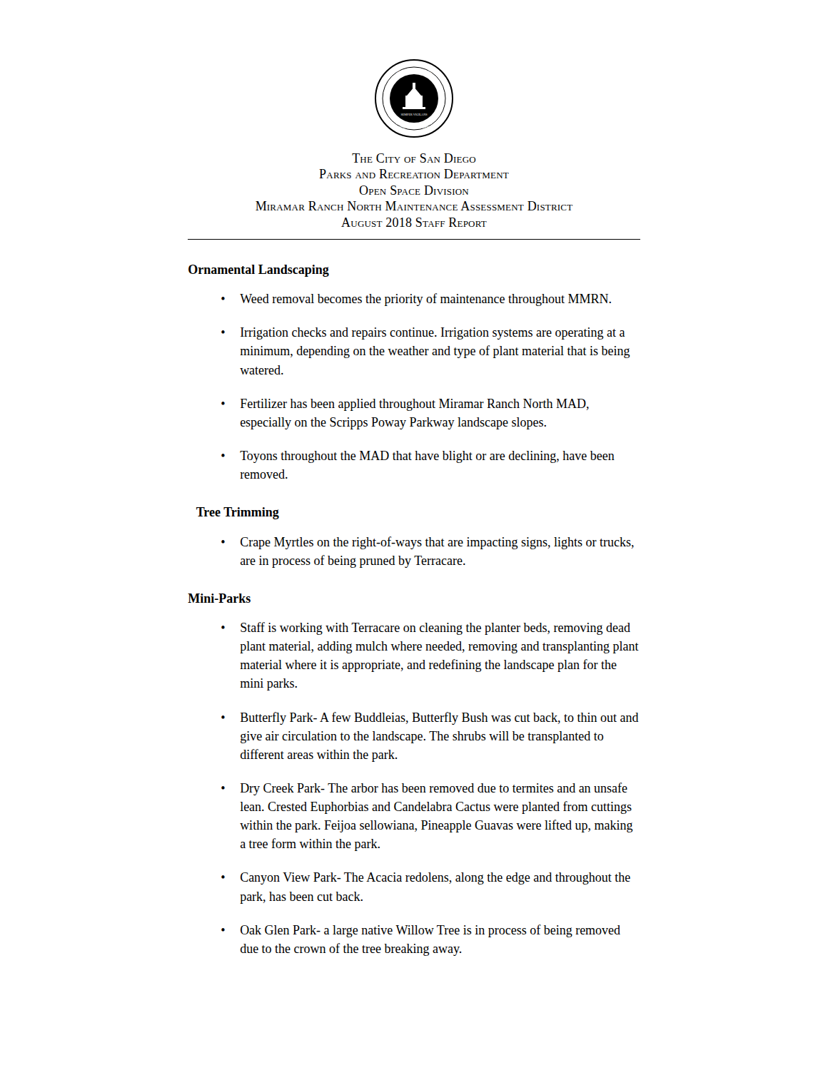CITY OF SAN DIEGO STATE OF CALIFORNIA SEMPER VIGILANS
The City of San Diego
Parks and Recreation Department
Open Space Division
Miramar Ranch North Maintenance Assessment District
August 2018 Staff Report
Ornamental Landscaping
Weed removal becomes the priority of maintenance throughout MMRN.
Irrigation checks and repairs continue. Irrigation systems are operating at a minimum, depending on the weather and type of plant material that is being watered.
Fertilizer has been applied throughout Miramar Ranch North MAD, especially on the Scripps Poway Parkway landscape slopes.
Toyons throughout the MAD that have blight or are declining, have been removed.
Tree Trimming
Crape Myrtles on the right-of-ways that are impacting signs, lights or trucks, are in process of being pruned by Terracare.
Mini-Parks
Staff is working with Terracare on cleaning the planter beds, removing dead plant material, adding mulch where needed, removing and transplanting plant material where it is appropriate, and redefining the landscape plan for the mini parks.
Butterfly Park- A few Buddleias, Butterfly Bush was cut back, to thin out and give air circulation to the landscape. The shrubs will be transplanted to different areas within the park.
Dry Creek Park- The arbor has been removed due to termites and an unsafe lean. Crested Euphorbias and Candelabra Cactus were planted from cuttings within the park. Feijoa sellowiana, Pineapple Guavas were lifted up, making a tree form within the park.
Canyon View Park- The Acacia redolens, along the edge and throughout the park, has been cut back.
Oak Glen Park- a large native Willow Tree is in process of being removed due to the crown of the tree breaking away.